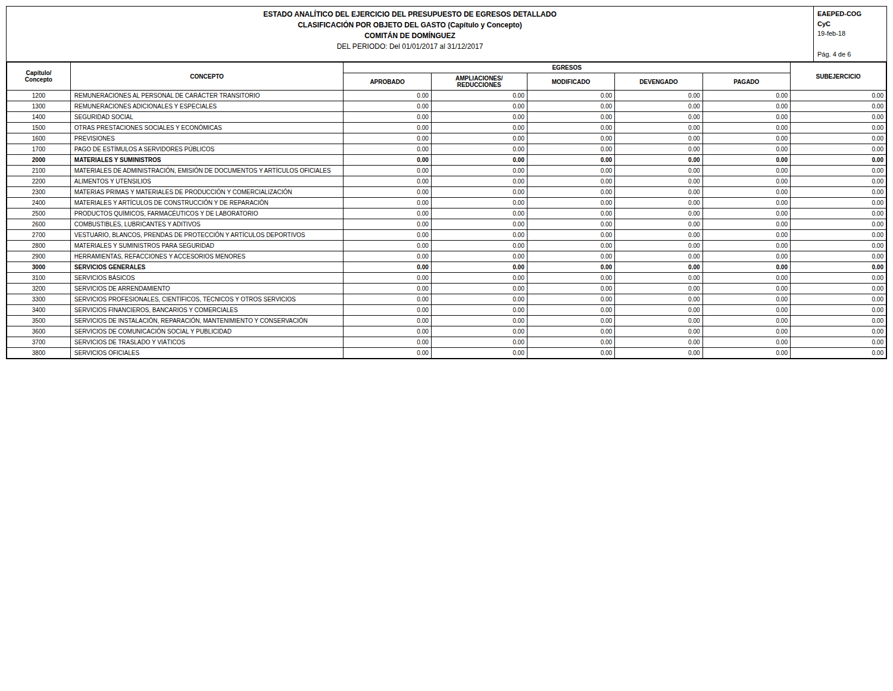| / ESTADO ANALÍTICO DEL EJERCICIO DEL PRESUPUESTO DE EGRESOS DETALLADO CLASIFICACIÓN POR OBJETO DEL GASTO (Capítulo y Concepto) COMITÁN DE DOMÍNGUEZ DEL PERIODO: Del 01/01/2017 al 31/12/2017 / EAEPED-COG CyC 19-feb-18 Pág. 4 de 6 / |
| / Capítulo/ Concepto / CONCEPTO / EGRESOS / SUBEJERCICIO / / --- / --- / --- / --- / / APROBADO / AMPLIACIONES/ REDUCCIONES / MODIFICADO / DEVENGADO / PAGADO / / 1200 / REMUNERACIONES AL PERSONAL DE CARÁCTER TRANSITORIO / 0.00 / 0.00 / 0.00 / 0.00 / 0.00 / 0.00 / / 1300 / REMUNERACIONES ADICIONALES Y ESPECIALES / 0.00 / 0.00 / 0.00 / 0.00 / 0.00 / 0.00 / / 1400 / SEGURIDAD SOCIAL / 0.00 / 0.00 / 0.00 / 0.00 / 0.00 / 0.00 / / 1500 / OTRAS PRESTACIONES SOCIALES Y ECONÓMICAS / 0.00 / 0.00 / 0.00 / 0.00 / 0.00 / 0.00 / / 1600 / PREVISIONES / 0.00 / 0.00 / 0.00 / 0.00 / 0.00 / 0.00 / / 1700 / PAGO DE ESTÍMULOS A SERVIDORES PÚBLICOS / 0.00 / 0.00 / 0.00 / 0.00 / 0.00 / 0.00 / / 2000 / MATERIALES Y SUMINISTROS / 0.00 / 0.00 / 0.00 / 0.00 / 0.00 / 0.00 / / 2100 / MATERIALES DE ADMINISTRACIÓN, EMISIÓN DE DOCUMENTOS Y ARTÍCULOS OFICIALES / 0.00 / 0.00 / 0.00 / 0.00 / 0.00 / 0.00 / / 2200 / ALIMENTOS Y UTENSILIOS / 0.00 / 0.00 / 0.00 / 0.00 / 0.00 / 0.00 / / 2300 / MATERIAS PRIMAS Y MATERIALES DE PRODUCCIÓN Y COMERCIALIZACIÓN / 0.00 / 0.00 / 0.00 / 0.00 / 0.00 / 0.00 / / 2400 / MATERIALES Y ARTÍCULOS DE CONSTRUCCIÓN Y DE REPARACIÓN / 0.00 / 0.00 / 0.00 / 0.00 / 0.00 / 0.00 / / 2500 / PRODUCTOS QUÍMICOS, FARMACÉUTICOS Y DE LABORATORIO / 0.00 / 0.00 / 0.00 / 0.00 / 0.00 / 0.00 / / 2600 / COMBUSTIBLES, LUBRICANTES Y ADITIVOS / 0.00 / 0.00 / 0.00 / 0.00 / 0.00 / 0.00 / / 2700 / VESTUARIO, BLANCOS, PRENDAS DE PROTECCIÓN Y ARTÍCULOS DEPORTIVOS / 0.00 / 0.00 / 0.00 / 0.00 / 0.00 / 0.00 / / 2800 / MATERIALES Y SUMINISTROS PARA SEGURIDAD / 0.00 / 0.00 / 0.00 / 0.00 / 0.00 / 0.00 / / 2900 / HERRAMIENTAS, REFACCIONES Y ACCESORIOS MENORES / 0.00 / 0.00 / 0.00 / 0.00 / 0.00 / 0.00 / / 3000 / SERVICIOS GENERALES / 0.00 / 0.00 / 0.00 / 0.00 / 0.00 / 0.00 / / 3100 / SERVICIOS BÁSICOS / 0.00 / 0.00 / 0.00 / 0.00 / 0.00 / 0.00 / / 3200 / SERVICIOS DE ARRENDAMIENTO / 0.00 / 0.00 / 0.00 / 0.00 / 0.00 / 0.00 / / 3300 / SERVICIOS PROFESIONALES, CIENTÍFICOS, TÉCNICOS Y OTROS SERVICIOS / 0.00 / 0.00 / 0.00 / 0.00 / 0.00 / 0.00 / / 3400 / SERVICIOS FINANCIEROS, BANCARIOS Y COMERCIALES / 0.00 / 0.00 / 0.00 / 0.00 / 0.00 / 0.00 / / 3500 / SERVICIOS DE INSTALACIÓN, REPARACIÓN, MANTENIMIENTO Y CONSERVACIÓN / 0.00 / 0.00 / 0.00 / 0.00 / 0.00 / 0.00 / / 3600 / SERVICIOS DE COMUNICACIÓN SOCIAL Y PUBLICIDAD / 0.00 / 0.00 / 0.00 / 0.00 / 0.00 / 0.00 / / 3700 / SERVICIOS DE TRASLADO Y VIÁTICOS / 0.00 / 0.00 / 0.00 / 0.00 / 0.00 / 0.00 / / 3800 / SERVICIOS OFICIALES / 0.00 / 0.00 / 0.00 / 0.00 / 0.00 / 0.00 / |